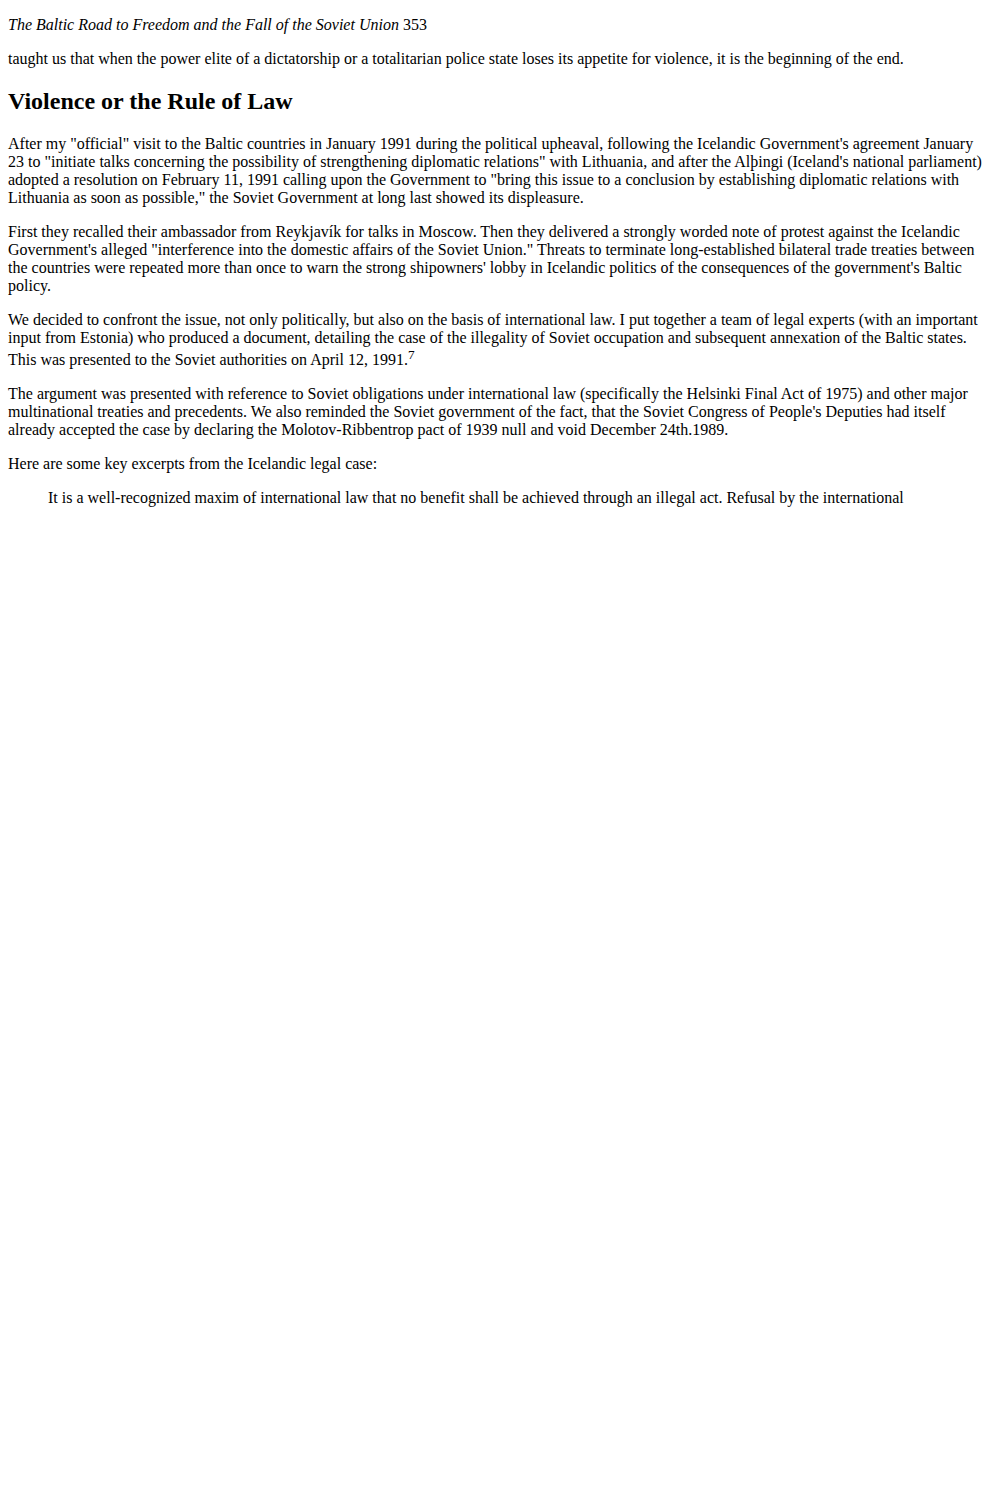The Baltic Road to Freedom and the Fall of the Soviet Union 353
taught us that when the power elite of a dictatorship or a totalitarian police state loses its appetite for violence, it is the beginning of the end.
Violence or the Rule of Law
After my "official" visit to the Baltic countries in January 1991 during the political upheaval, following the Icelandic Government's agreement January 23 to "initiate talks concerning the possibility of strengthening diplomatic relations" with Lithuania, and after the Alþingi (Iceland's national parliament) adopted a resolution on February 11, 1991 calling upon the Government to "bring this issue to a conclusion by establishing diplomatic relations with Lithuania as soon as possible," the Soviet Government at long last showed its displeasure.
First they recalled their ambassador from Reykjavík for talks in Moscow. Then they delivered a strongly worded note of protest against the Icelandic Government's alleged "interference into the domestic affairs of the Soviet Union." Threats to terminate long-established bilateral trade treaties between the countries were repeated more than once to warn the strong shipowners' lobby in Icelandic politics of the consequences of the government's Baltic policy.
We decided to confront the issue, not only politically, but also on the basis of international law. I put together a team of legal experts (with an important input from Estonia) who produced a document, detailing the case of the illegality of Soviet occupation and subsequent annexation of the Baltic states. This was presented to the Soviet authorities on April 12, 1991.7
The argument was presented with reference to Soviet obligations under international law (specifically the Helsinki Final Act of 1975) and other major multinational treaties and precedents. We also reminded the Soviet government of the fact, that the Soviet Congress of People's Deputies had itself already accepted the case by declaring the Molotov-Ribbentrop pact of 1939 null and void December 24th.1989.
Here are some key excerpts from the Icelandic legal case:
It is a well-recognized maxim of international law that no benefit shall be achieved through an illegal act. Refusal by the international